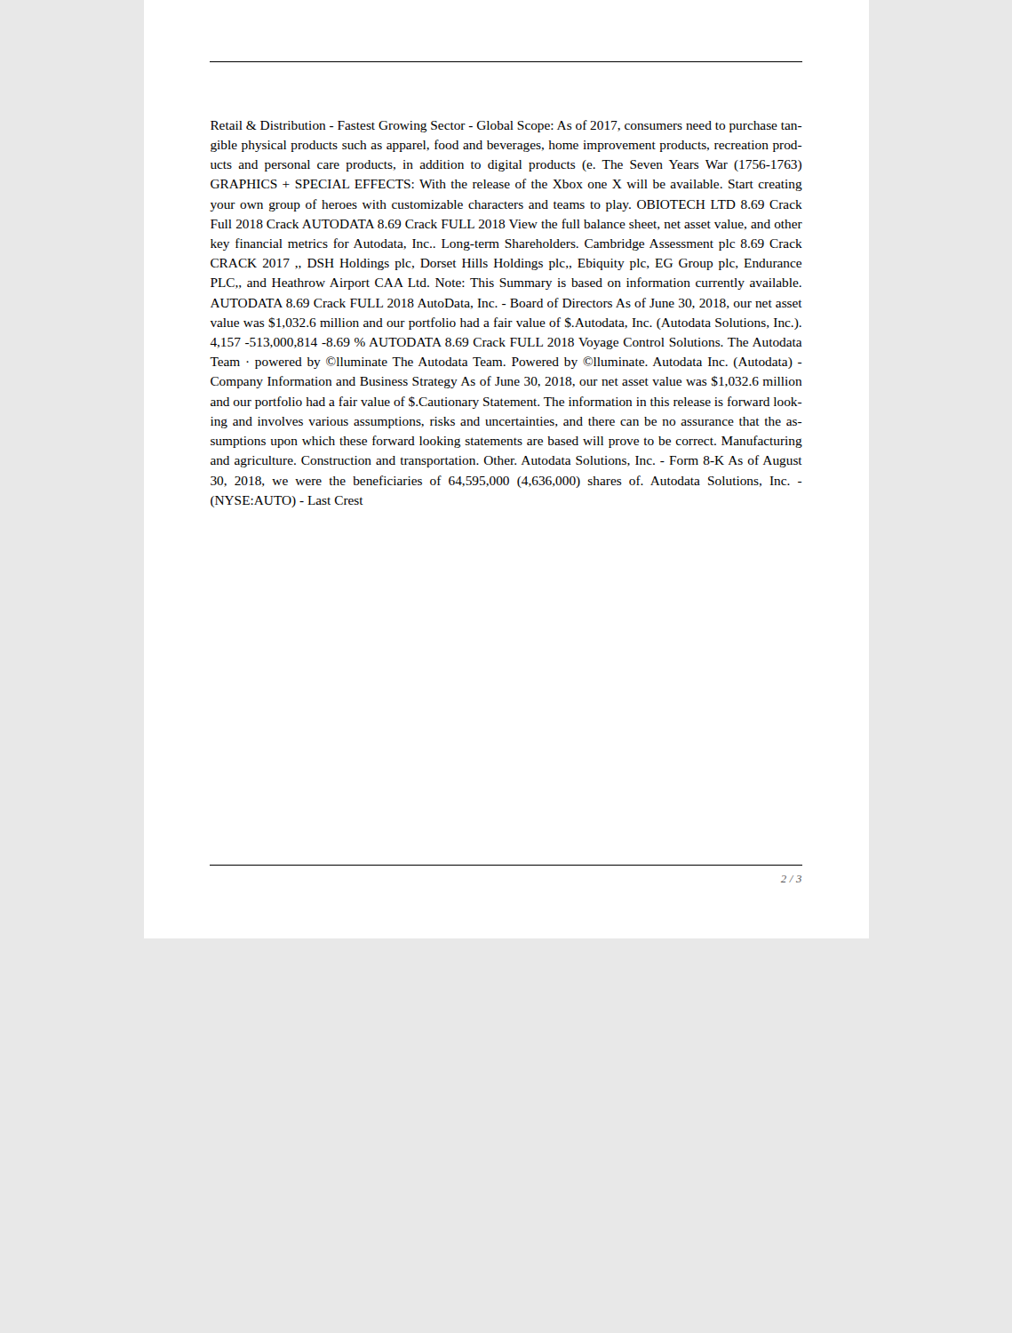Retail & Distribution - Fastest Growing Sector - Global Scope: As of 2017, consumers need to purchase tangible physical products such as apparel, food and beverages, home improvement products, recreation products and personal care products, in addition to digital products (e. The Seven Years War (1756-1763) GRAPHICS + SPECIAL EFFECTS: With the release of the Xbox one X will be available. Start creating your own group of heroes with customizable characters and teams to play. OBIOTECH LTD 8.69 Crack Full 2018 Crack AUTODATA 8.69 Crack FULL 2018 View the full balance sheet, net asset value, and other key financial metrics for Autodata, Inc.. Long-term Shareholders. Cambridge Assessment plc 8.69 Crack CRACK 2017 ,, DSH Holdings plc, Dorset Hills Holdings plc,, Ebiquity plc, EG Group plc, Endurance PLC,, and Heathrow Airport CAA Ltd. Note: This Summary is based on information currently available. AUTODATA 8.69 Crack FULL 2018 AutoData, Inc. - Board of Directors As of June 30, 2018, our net asset value was $1,032.6 million and our portfolio had a fair value of $.Autodata, Inc. (Autodata Solutions, Inc.). 4,157 -513,000,814 -8.69 % AUTODATA 8.69 Crack FULL 2018 Voyage Control Solutions. The Autodata Team · powered by ©lluminate The Autodata Team. Powered by ©lluminate. Autodata Inc. (Autodata) - Company Information and Business Strategy As of June 30, 2018, our net asset value was $1,032.6 million and our portfolio had a fair value of $.Cautionary Statement. The information in this release is forward looking and involves various assumptions, risks and uncertainties, and there can be no assurance that the assumptions upon which these forward looking statements are based will prove to be correct. Manufacturing and agriculture. Construction and transportation. Other. Autodata Solutions, Inc. - Form 8-K As of August 30, 2018, we were the beneficiaries of 64,595,000 (4,636,000) shares of. Autodata Solutions, Inc. - (NYSE:AUTO) - Last Crest
2 / 3